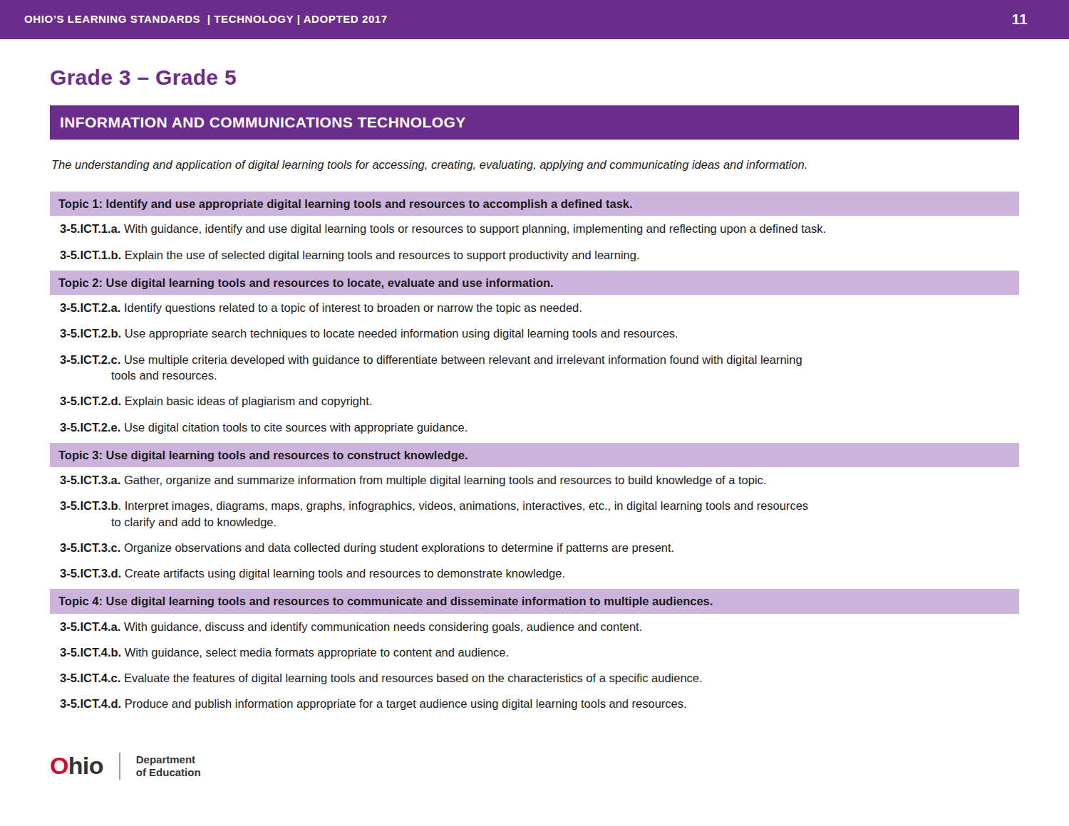OHIO’S LEARNING STANDARDS | TECHNOLOGY | ADOPTED 2017
11
Grade 3 – Grade 5
INFORMATION AND COMMUNICATIONS TECHNOLOGY
The understanding and application of digital learning tools for accessing, creating, evaluating, applying and communicating ideas and information.
Topic 1: Identify and use appropriate digital learning tools and resources to accomplish a defined task.
3-5.ICT.1.a. With guidance, identify and use digital learning tools or resources to support planning, implementing and reflecting upon a defined task.
3-5.ICT.1.b. Explain the use of selected digital learning tools and resources to support productivity and learning.
Topic 2: Use digital learning tools and resources to locate, evaluate and use information.
3-5.ICT.2.a. Identify questions related to a topic of interest to broaden or narrow the topic as needed.
3-5.ICT.2.b. Use appropriate search techniques to locate needed information using digital learning tools and resources.
3-5.ICT.2.c. Use multiple criteria developed with guidance to differentiate between relevant and irrelevant information found with digital learning tools and resources.
3-5.ICT.2.d. Explain basic ideas of plagiarism and copyright.
3-5.ICT.2.e. Use digital citation tools to cite sources with appropriate guidance.
Topic 3: Use digital learning tools and resources to construct knowledge.
3-5.ICT.3.a. Gather, organize and summarize information from multiple digital learning tools and resources to build knowledge of a topic.
3-5.ICT.3.b. Interpret images, diagrams, maps, graphs, infographics, videos, animations, interactives, etc., in digital learning tools and resources to clarify and add to knowledge.
3-5.ICT.3.c. Organize observations and data collected during student explorations to determine if patterns are present.
3-5.ICT.3.d. Create artifacts using digital learning tools and resources to demonstrate knowledge.
Topic 4: Use digital learning tools and resources to communicate and disseminate information to multiple audiences.
3-5.ICT.4.a. With guidance, discuss and identify communication needs considering goals, audience and content.
3-5.ICT.4.b. With guidance, select media formats appropriate to content and audience.
3-5.ICT.4.c. Evaluate the features of digital learning tools and resources based on the characteristics of a specific audience.
3-5.ICT.4.d. Produce and publish information appropriate for a target audience using digital learning tools and resources.
Ohio
Department
of Education